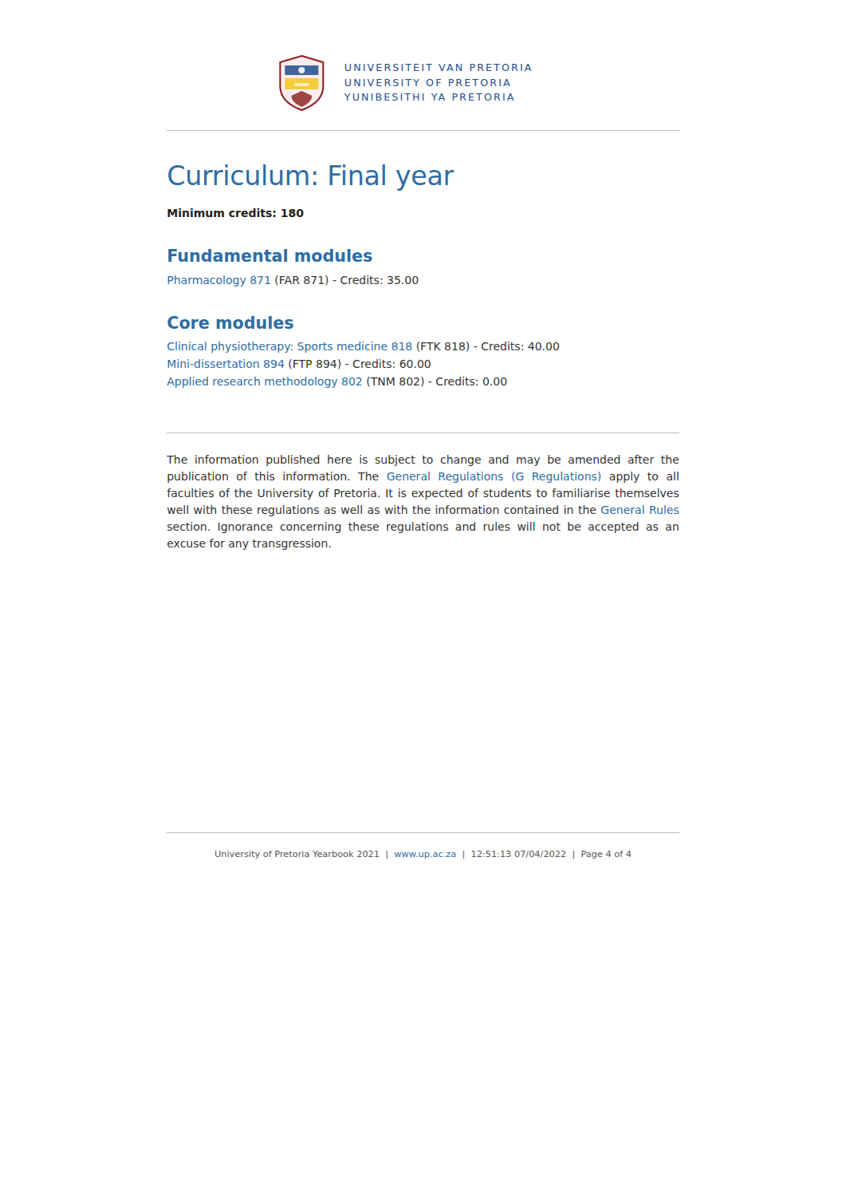UNIVERSITEIT VAN PRETORIA
UNIVERSITY OF PRETORIA
YUNIBESITHI YA PRETORIA
Curriculum: Final year
Minimum credits: 180
Fundamental modules
Pharmacology 871 (FAR 871) - Credits: 35.00
Core modules
Clinical physiotherapy: Sports medicine 818 (FTK 818) - Credits: 40.00
Mini-dissertation 894 (FTP 894) - Credits: 60.00
Applied research methodology 802 (TNM 802) - Credits: 0.00
The information published here is subject to change and may be amended after the publication of this information. The General Regulations (G Regulations) apply to all faculties of the University of Pretoria. It is expected of students to familiarise themselves well with these regulations as well as with the information contained in the General Rules section. Ignorance concerning these regulations and rules will not be accepted as an excuse for any transgression.
University of Pretoria Yearbook 2021 | www.up.ac.za | 12:51:13 07/04/2022 | Page 4 of 4